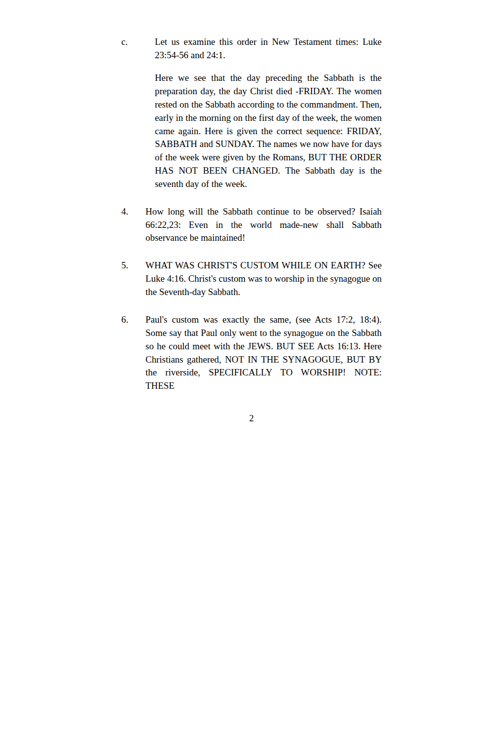c. Let us examine this order in New Testament times: Luke 23:54-56 and 24:1.
Here we see that the day preceding the Sabbath is the preparation day, the day Christ died -FRIDAY. The women rested on the Sabbath according to the commandment. Then, early in the morning on the first day of the week, the women came again. Here is given the correct sequence: FRIDAY, SABBATH and SUNDAY. The names we now have for days of the week were given by the Romans, BUT THE ORDER HAS NOT BEEN CHANGED. The Sabbath day is the seventh day of the week.
4. How long will the Sabbath continue to be observed? Isaiah 66:22,23: Even in the world made-new shall Sabbath observance be maintained!
5. WHAT WAS CHRIST'S CUSTOM WHILE ON EARTH? See Luke 4:16. Christ's custom was to worship in the synagogue on the Seventh-day Sabbath.
6. Paul's custom was exactly the same, (see Acts 17:2, 18:4). Some say that Paul only went to the synagogue on the Sabbath so he could meet with the JEWS. BUT SEE Acts 16:13. Here Christians gathered, NOT IN THE SYNAGOGUE, BUT BY the riverside, SPECIFICALLY TO WORSHIP! NOTE: THESE
2